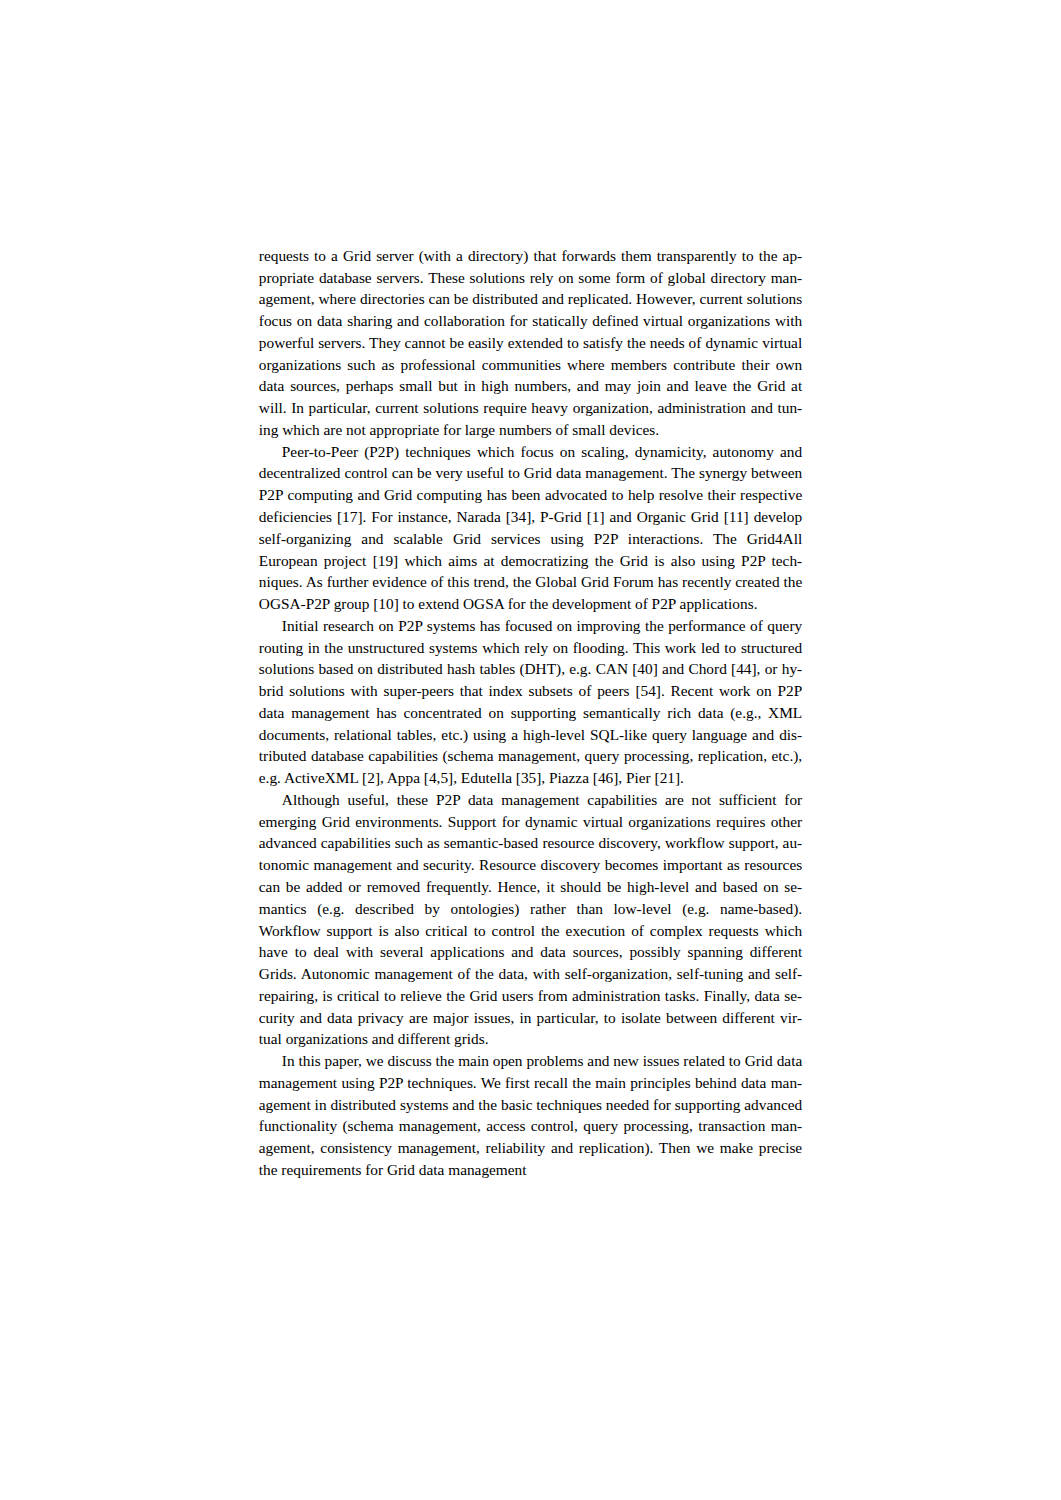requests to a Grid server (with a directory) that forwards them transparently to the appropriate database servers. These solutions rely on some form of global directory management, where directories can be distributed and replicated. However, current solutions focus on data sharing and collaboration for statically defined virtual organizations with powerful servers. They cannot be easily extended to satisfy the needs of dynamic virtual organizations such as professional communities where members contribute their own data sources, perhaps small but in high numbers, and may join and leave the Grid at will. In particular, current solutions require heavy organization, administration and tuning which are not appropriate for large numbers of small devices.
Peer-to-Peer (P2P) techniques which focus on scaling, dynamicity, autonomy and decentralized control can be very useful to Grid data management. The synergy between P2P computing and Grid computing has been advocated to help resolve their respective deficiencies [17]. For instance, Narada [34], P-Grid [1] and Organic Grid [11] develop self-organizing and scalable Grid services using P2P interactions. The Grid4All European project [19] which aims at democratizing the Grid is also using P2P techniques. As further evidence of this trend, the Global Grid Forum has recently created the OGSA-P2P group [10] to extend OGSA for the development of P2P applications.
Initial research on P2P systems has focused on improving the performance of query routing in the unstructured systems which rely on flooding. This work led to structured solutions based on distributed hash tables (DHT), e.g. CAN [40] and Chord [44], or hybrid solutions with super-peers that index subsets of peers [54]. Recent work on P2P data management has concentrated on supporting semantically rich data (e.g., XML documents, relational tables, etc.) using a high-level SQL-like query language and distributed database capabilities (schema management, query processing, replication, etc.), e.g. ActiveXML [2], Appa [4,5], Edutella [35], Piazza [46], Pier [21].
Although useful, these P2P data management capabilities are not sufficient for emerging Grid environments. Support for dynamic virtual organizations requires other advanced capabilities such as semantic-based resource discovery, workflow support, autonomic management and security. Resource discovery becomes important as resources can be added or removed frequently. Hence, it should be high-level and based on semantics (e.g. described by ontologies) rather than low-level (e.g. name-based). Workflow support is also critical to control the execution of complex requests which have to deal with several applications and data sources, possibly spanning different Grids. Autonomic management of the data, with self-organization, self-tuning and self-repairing, is critical to relieve the Grid users from administration tasks. Finally, data security and data privacy are major issues, in particular, to isolate between different virtual organizations and different grids.
In this paper, we discuss the main open problems and new issues related to Grid data management using P2P techniques. We first recall the main principles behind data management in distributed systems and the basic techniques needed for supporting advanced functionality (schema management, access control, query processing, transaction management, consistency management, reliability and replication). Then we make precise the requirements for Grid data management